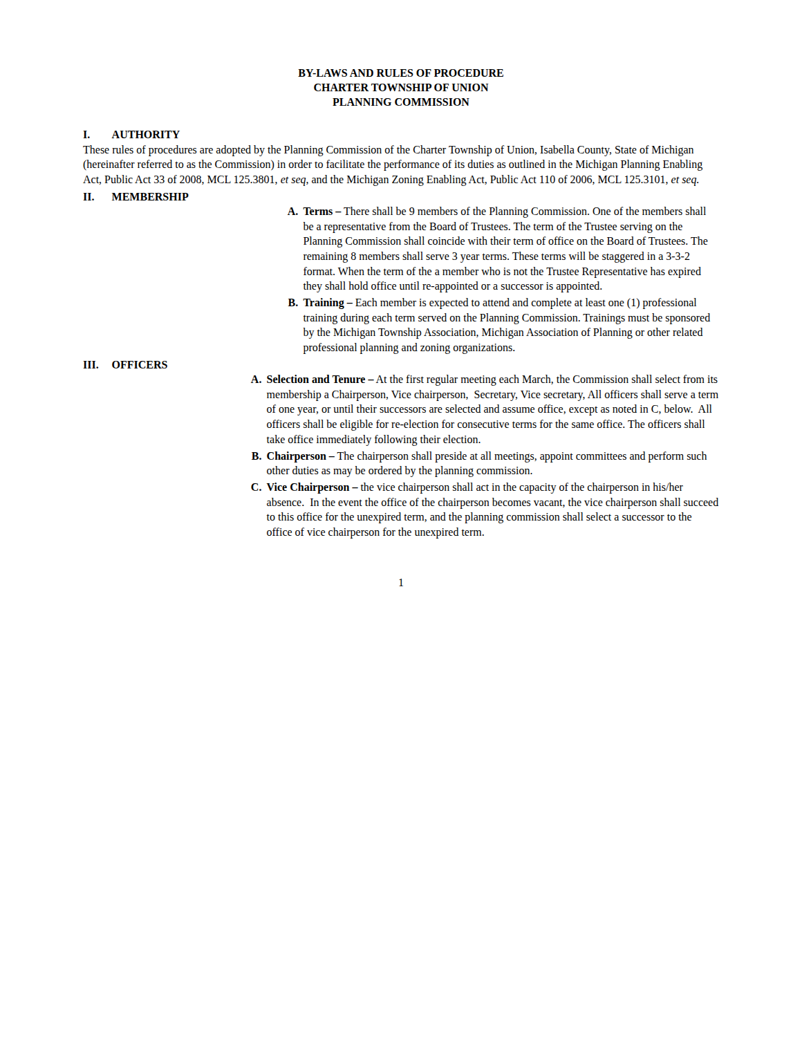BY-LAWS AND RULES OF PROCEDURE
CHARTER TOWNSHIP OF UNION
PLANNING COMMISSION
I. AUTHORITY
These rules of procedures are adopted by the Planning Commission of the Charter Township of Union, Isabella County, State of Michigan (hereinafter referred to as the Commission) in order to facilitate the performance of its duties as outlined in the Michigan Planning Enabling Act, Public Act 33 of 2008, MCL 125.3801, et seq, and the Michigan Zoning Enabling Act, Public Act 110 of 2006, MCL 125.3101, et seq.
II. MEMBERSHIP
Terms – There shall be 9 members of the Planning Commission. One of the members shall be a representative from the Board of Trustees. The term of the Trustee serving on the Planning Commission shall coincide with their term of office on the Board of Trustees. The remaining 8 members shall serve 3 year terms. These terms will be staggered in a 3-3-2 format. When the term of the a member who is not the Trustee Representative has expired they shall hold office until re-appointed or a successor is appointed.
Training – Each member is expected to attend and complete at least one (1) professional training during each term served on the Planning Commission. Trainings must be sponsored by the Michigan Township Association, Michigan Association of Planning or other related professional planning and zoning organizations.
III. OFFICERS
Selection and Tenure – At the first regular meeting each March, the Commission shall select from its membership a Chairperson, Vice chairperson, Secretary, Vice secretary, All officers shall serve a term of one year, or until their successors are selected and assume office, except as noted in C, below. All officers shall be eligible for re-election for consecutive terms for the same office. The officers shall take office immediately following their election.
Chairperson – The chairperson shall preside at all meetings, appoint committees and perform such other duties as may be ordered by the planning commission.
Vice Chairperson – the vice chairperson shall act in the capacity of the chairperson in his/her absence. In the event the office of the chairperson becomes vacant, the vice chairperson shall succeed to this office for the unexpired term, and the planning commission shall select a successor to the office of vice chairperson for the unexpired term.
1